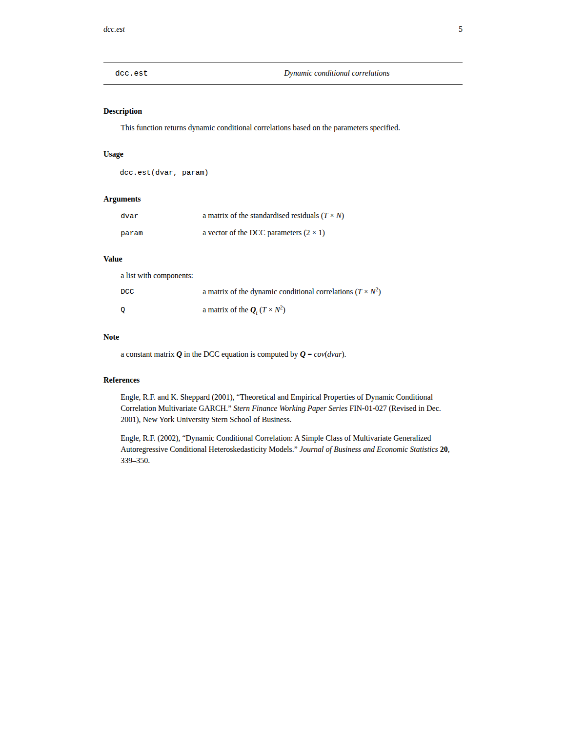dcc.est 5
| dcc.est | Dynamic conditional correlations |
Description
This function returns dynamic conditional correlations based on the parameters specified.
Usage
dcc.est(dvar, param)
Arguments
dvar
a matrix of the standardised residuals (T × N)
param
a vector of the DCC parameters (2 × 1)
Value
a list with components:
DCC
a matrix of the dynamic conditional correlations (T × N2)
Q
a matrix of the Qt (T × N2)
Note
a constant matrix Q in the DCC equation is computed by Q = cov(dvar).
References
Engle, R.F. and K. Sheppard (2001), “Theoretical and Empirical Properties of Dynamic Conditional Correlation Multivariate GARCH.” Stern Finance Working Paper Series FIN-01-027 (Revised in Dec. 2001), New York University Stern School of Business.
Engle, R.F. (2002), “Dynamic Conditional Correlation: A Simple Class of Multivariate Generalized Autoregressive Conditional Heteroskedasticity Models.” Journal of Business and Economic Statistics 20, 339–350.